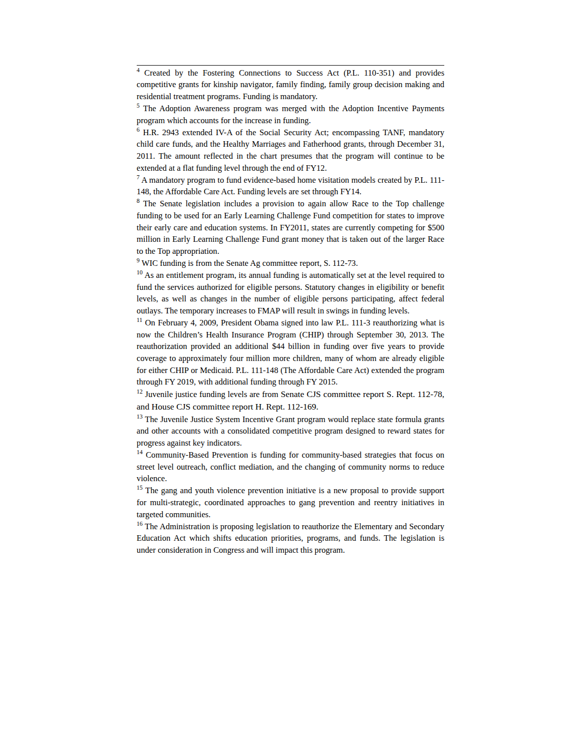4 Created by the Fostering Connections to Success Act (P.L. 110-351) and provides competitive grants for kinship navigator, family finding, family group decision making and residential treatment programs. Funding is mandatory.
5 The Adoption Awareness program was merged with the Adoption Incentive Payments program which accounts for the increase in funding.
6 H.R. 2943 extended IV-A of the Social Security Act; encompassing TANF, mandatory child care funds, and the Healthy Marriages and Fatherhood grants, through December 31, 2011. The amount reflected in the chart presumes that the program will continue to be extended at a flat funding level through the end of FY12.
7 A mandatory program to fund evidence-based home visitation models created by P.L. 111-148, the Affordable Care Act. Funding levels are set through FY14.
8 The Senate legislation includes a provision to again allow Race to the Top challenge funding to be used for an Early Learning Challenge Fund competition for states to improve their early care and education systems. In FY2011, states are currently competing for $500 million in Early Learning Challenge Fund grant money that is taken out of the larger Race to the Top appropriation.
9 WIC funding is from the Senate Ag committee report, S. 112-73.
10 As an entitlement program, its annual funding is automatically set at the level required to fund the services authorized for eligible persons. Statutory changes in eligibility or benefit levels, as well as changes in the number of eligible persons participating, affect federal outlays. The temporary increases to FMAP will result in swings in funding levels.
11 On February 4, 2009, President Obama signed into law P.L. 111-3 reauthorizing what is now the Children’s Health Insurance Program (CHIP) through September 30, 2013. The reauthorization provided an additional $44 billion in funding over five years to provide coverage to approximately four million more children, many of whom are already eligible for either CHIP or Medicaid. P.L. 111-148 (The Affordable Care Act) extended the program through FY 2019, with additional funding through FY 2015.
12 Juvenile justice funding levels are from Senate CJS committee report S. Rept. 112-78, and House CJS committee report H. Rept. 112-169.
13 The Juvenile Justice System Incentive Grant program would replace state formula grants and other accounts with a consolidated competitive program designed to reward states for progress against key indicators.
14 Community-Based Prevention is funding for community-based strategies that focus on street level outreach, conflict mediation, and the changing of community norms to reduce violence.
15 The gang and youth violence prevention initiative is a new proposal to provide support for multi-strategic, coordinated approaches to gang prevention and reentry initiatives in targeted communities.
16 The Administration is proposing legislation to reauthorize the Elementary and Secondary Education Act which shifts education priorities, programs, and funds. The legislation is under consideration in Congress and will impact this program.